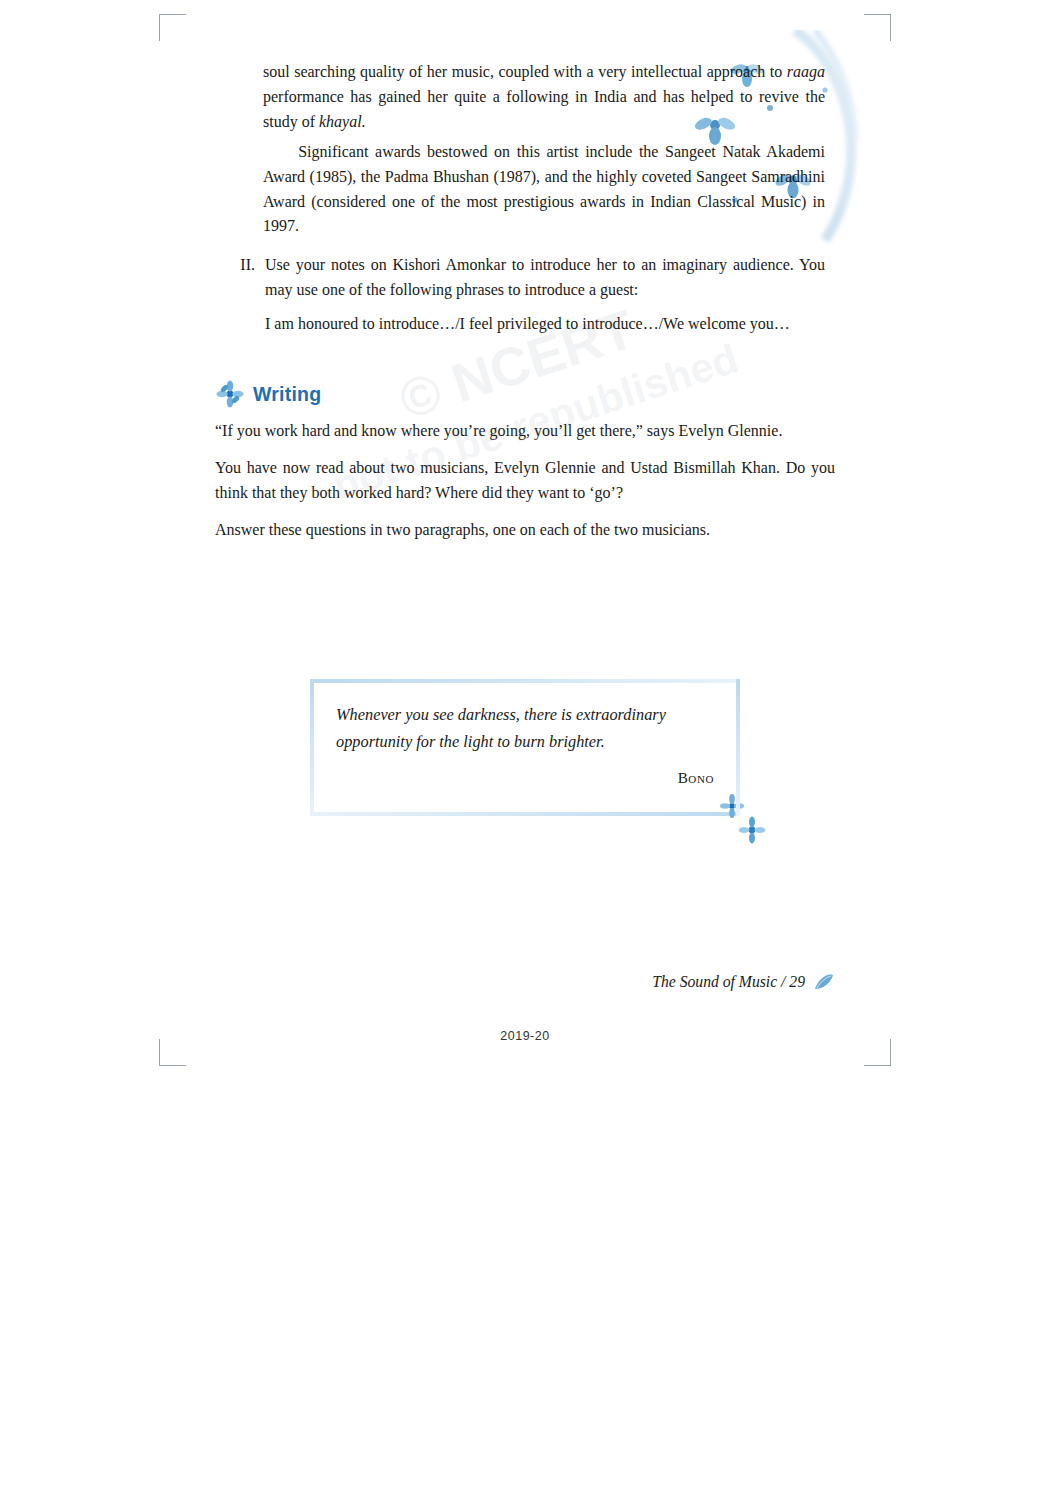© NCERT not to be republished
soul searching quality of her music, coupled with a very intellectual approach to raaga performance has gained her quite a following in India and has helped to revive the study of khayal.
Significant awards bestowed on this artist include the Sangeet Natak Akademi Award (1985), the Padma Bhushan (1987), and the highly coveted Sangeet Samradhini Award (considered one of the most prestigious awards in Indian Classical Music) in 1997.
II.
Use your notes on Kishori Amonkar to introduce her to an imaginary audience. You may use one of the following phrases to introduce a guest:
I am honoured to introduce…/I feel privileged to introduce…/We welcome you…
Writing
“If you work hard and know where you’re going, you’ll get there,” says Evelyn Glennie.
You have now read about two musicians, Evelyn Glennie and Ustad Bismillah Khan. Do you think that they both worked hard? Where did they want to ‘go’?
Answer these questions in two paragraphs, one on each of the two musicians.
Whenever you see darkness, there is extraordinary opportunity for the light to burn brighter.
Bono
The Sound of Music / 29
2019-20